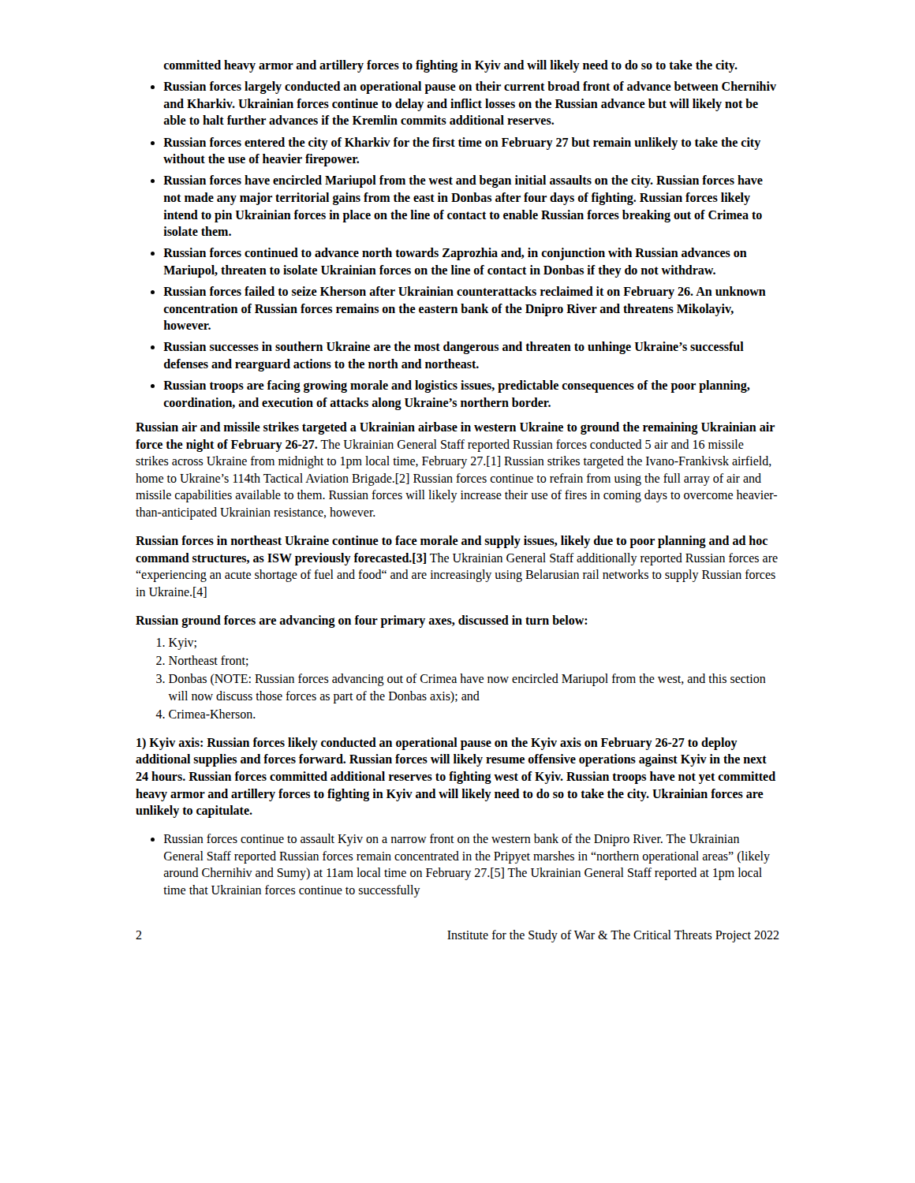committed heavy armor and artillery forces to fighting in Kyiv and will likely need to do so to take the city.
Russian forces largely conducted an operational pause on their current broad front of advance between Chernihiv and Kharkiv. Ukrainian forces continue to delay and inflict losses on the Russian advance but will likely not be able to halt further advances if the Kremlin commits additional reserves.
Russian forces entered the city of Kharkiv for the first time on February 27 but remain unlikely to take the city without the use of heavier firepower.
Russian forces have encircled Mariupol from the west and began initial assaults on the city. Russian forces have not made any major territorial gains from the east in Donbas after four days of fighting. Russian forces likely intend to pin Ukrainian forces in place on the line of contact to enable Russian forces breaking out of Crimea to isolate them.
Russian forces continued to advance north towards Zaprozhia and, in conjunction with Russian advances on Mariupol, threaten to isolate Ukrainian forces on the line of contact in Donbas if they do not withdraw.
Russian forces failed to seize Kherson after Ukrainian counterattacks reclaimed it on February 26. An unknown concentration of Russian forces remains on the eastern bank of the Dnipro River and threatens Mikolayiv, however.
Russian successes in southern Ukraine are the most dangerous and threaten to unhinge Ukraine’s successful defenses and rearguard actions to the north and northeast.
Russian troops are facing growing morale and logistics issues, predictable consequences of the poor planning, coordination, and execution of attacks along Ukraine’s northern border.
Russian air and missile strikes targeted a Ukrainian airbase in western Ukraine to ground the remaining Ukrainian air force the night of February 26-27. The Ukrainian General Staff reported Russian forces conducted 5 air and 16 missile strikes across Ukraine from midnight to 1pm local time, February 27.[1] Russian strikes targeted the Ivano-Frankivsk airfield, home to Ukraine’s 114th Tactical Aviation Brigade.[2] Russian forces continue to refrain from using the full array of air and missile capabilities available to them. Russian forces will likely increase their use of fires in coming days to overcome heavier-than-anticipated Ukrainian resistance, however.
Russian forces in northeast Ukraine continue to face morale and supply issues, likely due to poor planning and ad hoc command structures, as ISW previously forecasted.[3] The Ukrainian General Staff additionally reported Russian forces are “experiencing an acute shortage of fuel and food“ and are increasingly using Belarusian rail networks to supply Russian forces in Ukraine.[4]
Russian ground forces are advancing on four primary axes, discussed in turn below:
Kyiv;
Northeast front;
Donbas (NOTE: Russian forces advancing out of Crimea have now encircled Mariupol from the west, and this section will now discuss those forces as part of the Donbas axis); and
Crimea-Kherson.
1) Kyiv axis: Russian forces likely conducted an operational pause on the Kyiv axis on February 26-27 to deploy additional supplies and forces forward. Russian forces will likely resume offensive operations against Kyiv in the next 24 hours. Russian forces committed additional reserves to fighting west of Kyiv. Russian troops have not yet committed heavy armor and artillery forces to fighting in Kyiv and will likely need to do so to take the city. Ukrainian forces are unlikely to capitulate.
Russian forces continue to assault Kyiv on a narrow front on the western bank of the Dnipro River. The Ukrainian General Staff reported Russian forces remain concentrated in the Pripyet marshes in “northern operational areas” (likely around Chernihiv and Sumy) at 11am local time on February 27.[5] The Ukrainian General Staff reported at 1pm local time that Ukrainian forces continue to successfully
2 Institute for the Study of War & The Critical Threats Project 2022